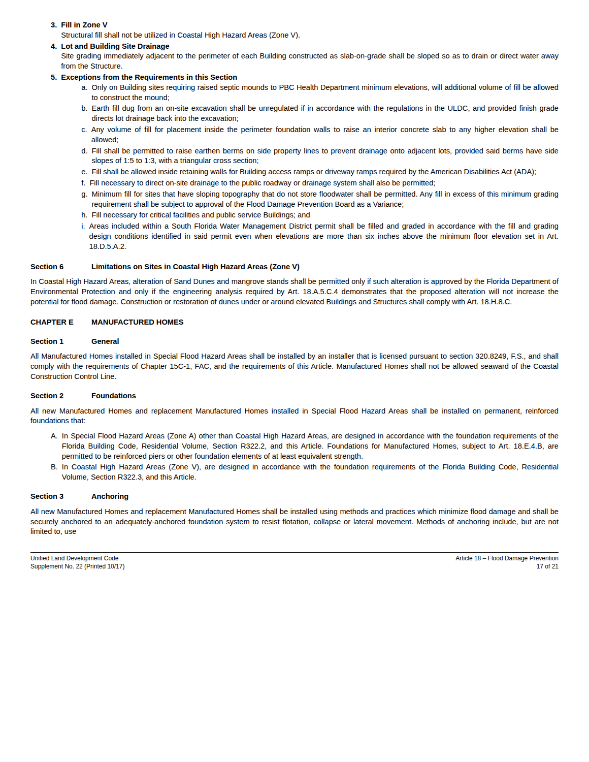3. Fill in Zone V
Structural fill shall not be utilized in Coastal High Hazard Areas (Zone V).
4. Lot and Building Site Drainage
Site grading immediately adjacent to the perimeter of each Building constructed as slab-on-grade shall be sloped so as to drain or direct water away from the Structure.
5. Exceptions from the Requirements in this Section
a. Only on Building sites requiring raised septic mounds to PBC Health Department minimum elevations, will additional volume of fill be allowed to construct the mound;
b. Earth fill dug from an on-site excavation shall be unregulated if in accordance with the regulations in the ULDC, and provided finish grade directs lot drainage back into the excavation;
c. Any volume of fill for placement inside the perimeter foundation walls to raise an interior concrete slab to any higher elevation shall be allowed;
d. Fill shall be permitted to raise earthen berms on side property lines to prevent drainage onto adjacent lots, provided said berms have side slopes of 1:5 to 1:3, with a triangular cross section;
e. Fill shall be allowed inside retaining walls for Building access ramps or driveway ramps required by the American Disabilities Act (ADA);
f. Fill necessary to direct on-site drainage to the public roadway or drainage system shall also be permitted;
g. Minimum fill for sites that have sloping topography that do not store floodwater shall be permitted. Any fill in excess of this minimum grading requirement shall be subject to approval of the Flood Damage Prevention Board as a Variance;
h. Fill necessary for critical facilities and public service Buildings; and
i. Areas included within a South Florida Water Management District permit shall be filled and graded in accordance with the fill and grading design conditions identified in said permit even when elevations are more than six inches above the minimum floor elevation set in Art. 18.D.5.A.2.
Section 6 Limitations on Sites in Coastal High Hazard Areas (Zone V)
In Coastal High Hazard Areas, alteration of Sand Dunes and mangrove stands shall be permitted only if such alteration is approved by the Florida Department of Environmental Protection and only if the engineering analysis required by Art. 18.A.5.C.4 demonstrates that the proposed alteration will not increase the potential for flood damage. Construction or restoration of dunes under or around elevated Buildings and Structures shall comply with Art. 18.H.8.C.
CHAPTER E MANUFACTURED HOMES
Section 1 General
All Manufactured Homes installed in Special Flood Hazard Areas shall be installed by an installer that is licensed pursuant to section 320.8249, F.S., and shall comply with the requirements of Chapter 15C-1, FAC, and the requirements of this Article. Manufactured Homes shall not be allowed seaward of the Coastal Construction Control Line.
Section 2 Foundations
All new Manufactured Homes and replacement Manufactured Homes installed in Special Flood Hazard Areas shall be installed on permanent, reinforced foundations that:
A. In Special Flood Hazard Areas (Zone A) other than Coastal High Hazard Areas, are designed in accordance with the foundation requirements of the Florida Building Code, Residential Volume, Section R322.2, and this Article. Foundations for Manufactured Homes, subject to Art. 18.E.4.B, are permitted to be reinforced piers or other foundation elements of at least equivalent strength.
B. In Coastal High Hazard Areas (Zone V), are designed in accordance with the foundation requirements of the Florida Building Code, Residential Volume, Section R322.3, and this Article.
Section 3 Anchoring
All new Manufactured Homes and replacement Manufactured Homes shall be installed using methods and practices which minimize flood damage and shall be securely anchored to an adequately-anchored foundation system to resist flotation, collapse or lateral movement. Methods of anchoring include, but are not limited to, use
Unified Land Development Code
Supplement No. 22 (Printed 10/17)
Article 18 – Flood Damage Prevention
17 of 21